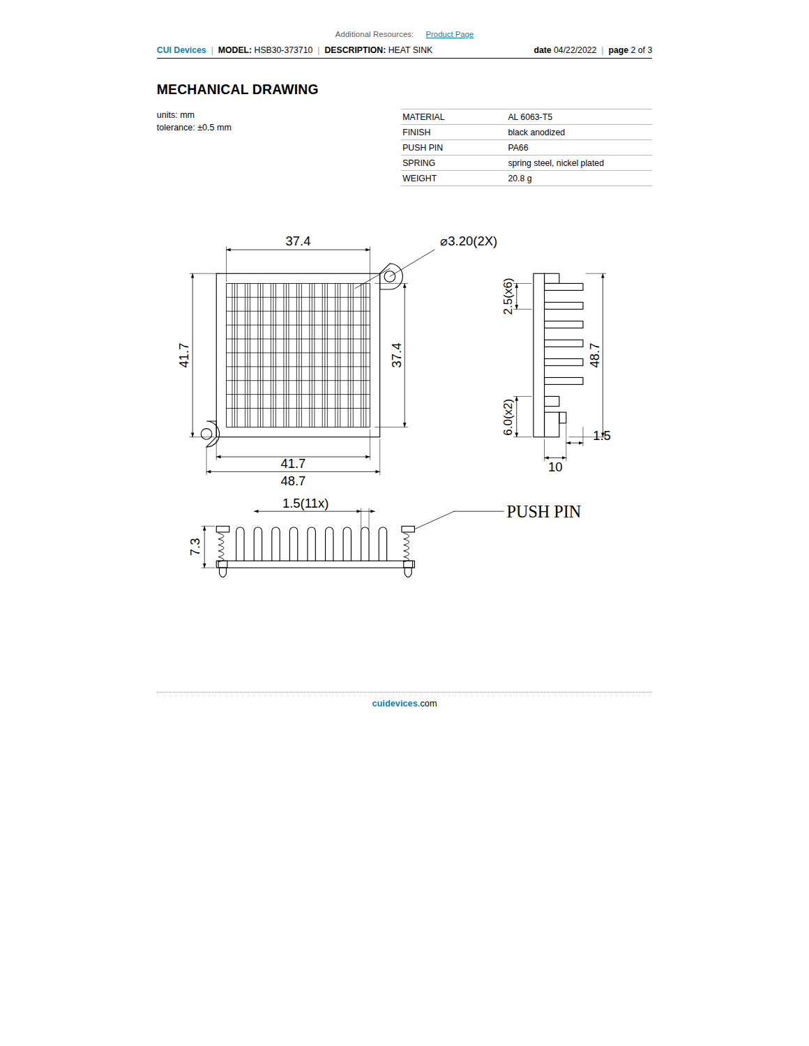Additional Resources: Product Page
CUI Devices|MODEL: HSB30-373710|DESCRIPTION: HEAT SINK
date 04/22/2022|page 2 of 3
MECHANICAL DRAWING
units: mm
tolerance: ±0.5 mm
| MATERIAL | AL 6063-T5 |
| FINISH | black anodized |
| PUSH PIN | PA66 |
| SPRING | spring steel, nickel plated |
| WEIGHT | 20.8 g |
37.4 41.7 48.7 41.7 37.4 ⌀3.20(2X) 2.5(x6) 6.0(x2) 48.7 10 1.5 7.3 1.5(11x) PUSH PIN
cuidevices.com